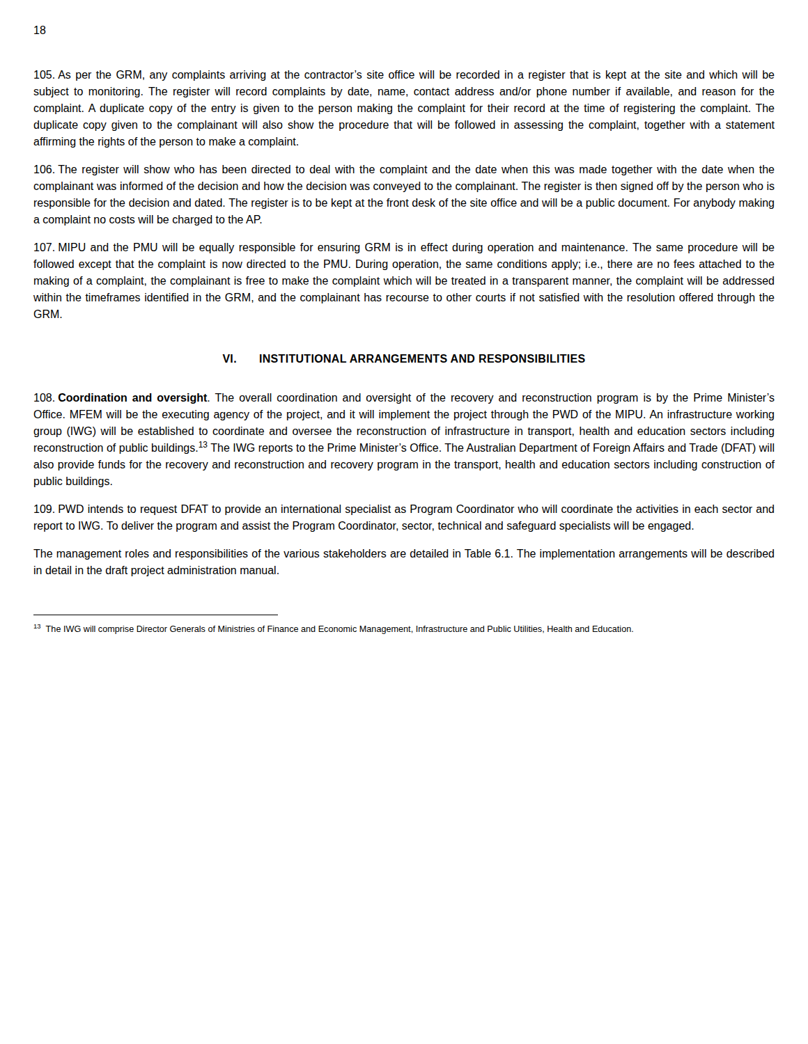18
105. As per the GRM, any complaints arriving at the contractor’s site office will be recorded in a register that is kept at the site and which will be subject to monitoring. The register will record complaints by date, name, contact address and/or phone number if available, and reason for the complaint. A duplicate copy of the entry is given to the person making the complaint for their record at the time of registering the complaint. The duplicate copy given to the complainant will also show the procedure that will be followed in assessing the complaint, together with a statement affirming the rights of the person to make a complaint.
106. The register will show who has been directed to deal with the complaint and the date when this was made together with the date when the complainant was informed of the decision and how the decision was conveyed to the complainant. The register is then signed off by the person who is responsible for the decision and dated. The register is to be kept at the front desk of the site office and will be a public document. For anybody making a complaint no costs will be charged to the AP.
107. MIPU and the PMU will be equally responsible for ensuring GRM is in effect during operation and maintenance. The same procedure will be followed except that the complaint is now directed to the PMU. During operation, the same conditions apply; i.e., there are no fees attached to the making of a complaint, the complainant is free to make the complaint which will be treated in a transparent manner, the complaint will be addressed within the timeframes identified in the GRM, and the complainant has recourse to other courts if not satisfied with the resolution offered through the GRM.
VI. INSTITUTIONAL ARRANGEMENTS AND RESPONSIBILITIES
108. Coordination and oversight. The overall coordination and oversight of the recovery and reconstruction program is by the Prime Minister’s Office. MFEM will be the executing agency of the project, and it will implement the project through the PWD of the MIPU. An infrastructure working group (IWG) will be established to coordinate and oversee the reconstruction of infrastructure in transport, health and education sectors including reconstruction of public buildings.13 The IWG reports to the Prime Minister’s Office. The Australian Department of Foreign Affairs and Trade (DFAT) will also provide funds for the recovery and reconstruction and recovery program in the transport, health and education sectors including construction of public buildings.
109. PWD intends to request DFAT to provide an international specialist as Program Coordinator who will coordinate the activities in each sector and report to IWG. To deliver the program and assist the Program Coordinator, sector, technical and safeguard specialists will be engaged.
The management roles and responsibilities of the various stakeholders are detailed in Table 6.1. The implementation arrangements will be described in detail in the draft project administration manual.
13 The IWG will comprise Director Generals of Ministries of Finance and Economic Management, Infrastructure and Public Utilities, Health and Education.